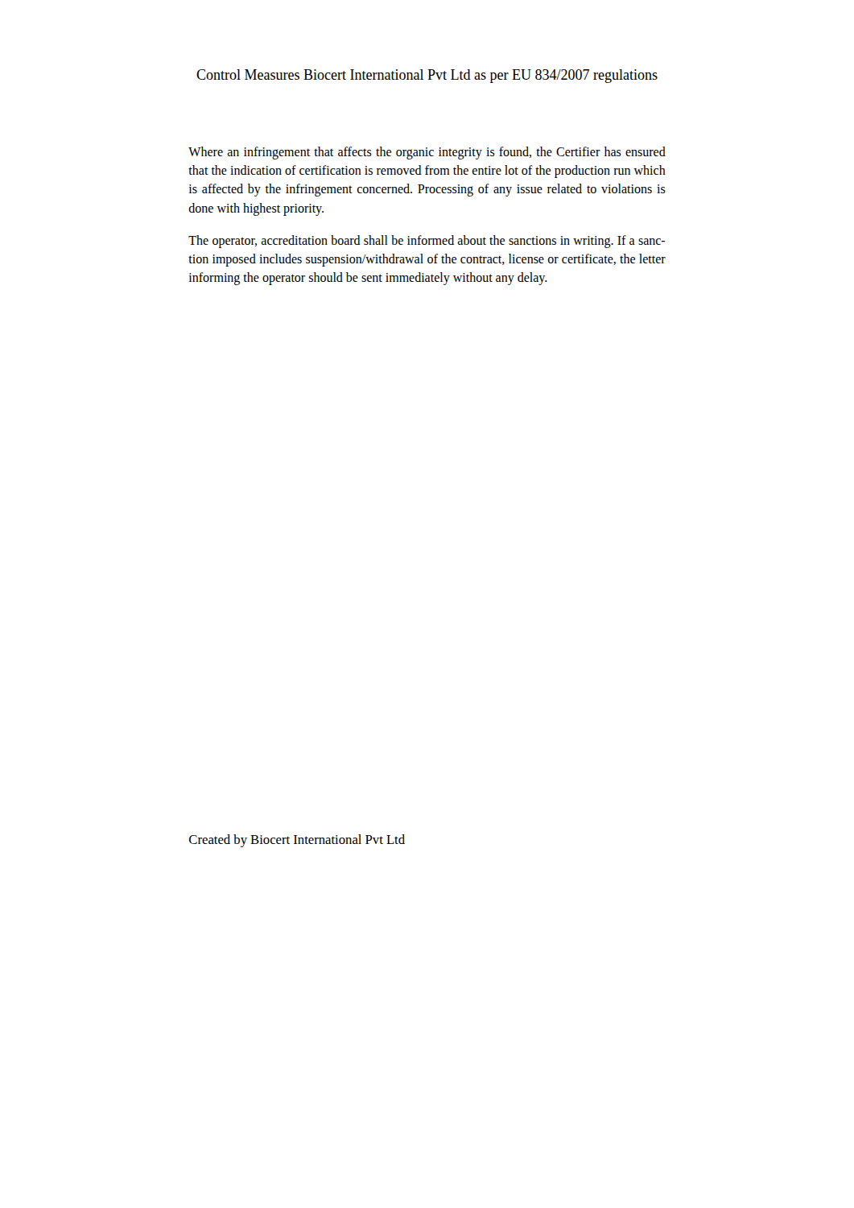Control Measures Biocert International Pvt Ltd as per EU 834/2007 regulations
Where an infringement that affects the organic integrity is found, the Certifier has ensured that the indication of certification is removed from the entire lot of the production run which is affected by the infringement concerned. Processing of any issue related to violations is done with highest priority.
The operator, accreditation board shall be informed about the sanctions in writing. If a sanction imposed includes suspension/withdrawal of the contract, license or certificate, the letter informing the operator should be sent immediately without any delay.
Created by Biocert International Pvt Ltd